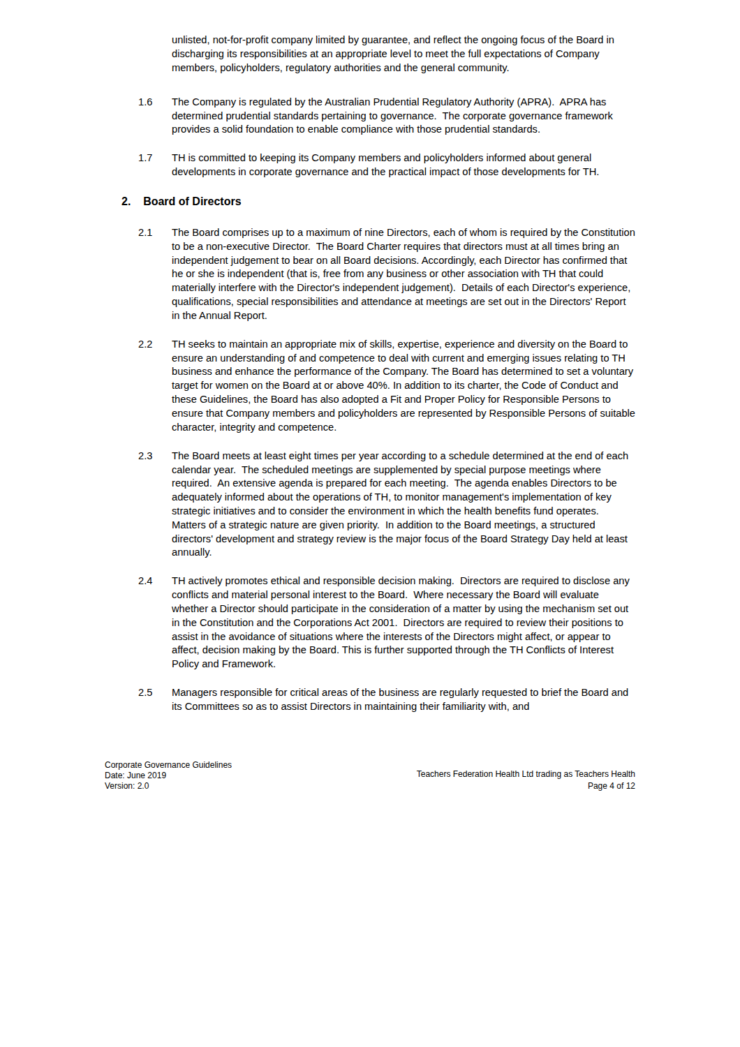unlisted, not-for-profit company limited by guarantee, and reflect the ongoing focus of the Board in discharging its responsibilities at an appropriate level to meet the full expectations of Company members, policyholders, regulatory authorities and the general community.
1.6
The Company is regulated by the Australian Prudential Regulatory Authority (APRA). APRA has determined prudential standards pertaining to governance. The corporate governance framework provides a solid foundation to enable compliance with those prudential standards.
1.7
TH is committed to keeping its Company members and policyholders informed about general developments in corporate governance and the practical impact of those developments for TH.
2. Board of Directors
2.1
The Board comprises up to a maximum of nine Directors, each of whom is required by the Constitution to be a non-executive Director. The Board Charter requires that directors must at all times bring an independent judgement to bear on all Board decisions. Accordingly, each Director has confirmed that he or she is independent (that is, free from any business or other association with TH that could materially interfere with the Director's independent judgement). Details of each Director's experience, qualifications, special responsibilities and attendance at meetings are set out in the Directors' Report in the Annual Report.
2.2
TH seeks to maintain an appropriate mix of skills, expertise, experience and diversity on the Board to ensure an understanding of and competence to deal with current and emerging issues relating to TH business and enhance the performance of the Company. The Board has determined to set a voluntary target for women on the Board at or above 40%. In addition to its charter, the Code of Conduct and these Guidelines, the Board has also adopted a Fit and Proper Policy for Responsible Persons to ensure that Company members and policyholders are represented by Responsible Persons of suitable character, integrity and competence.
2.3
The Board meets at least eight times per year according to a schedule determined at the end of each calendar year. The scheduled meetings are supplemented by special purpose meetings where required. An extensive agenda is prepared for each meeting. The agenda enables Directors to be adequately informed about the operations of TH, to monitor management's implementation of key strategic initiatives and to consider the environment in which the health benefits fund operates. Matters of a strategic nature are given priority. In addition to the Board meetings, a structured directors' development and strategy review is the major focus of the Board Strategy Day held at least annually.
2.4
TH actively promotes ethical and responsible decision making. Directors are required to disclose any conflicts and material personal interest to the Board. Where necessary the Board will evaluate whether a Director should participate in the consideration of a matter by using the mechanism set out in the Constitution and the Corporations Act 2001. Directors are required to review their positions to assist in the avoidance of situations where the interests of the Directors might affect, or appear to affect, decision making by the Board. This is further supported through the TH Conflicts of Interest Policy and Framework.
2.5
Managers responsible for critical areas of the business are regularly requested to brief the Board and its Committees so as to assist Directors in maintaining their familiarity with, and
Corporate Governance Guidelines
Date: June 2019
Version: 2.0
Teachers Federation Health Ltd trading as Teachers Health
Page 4 of 12